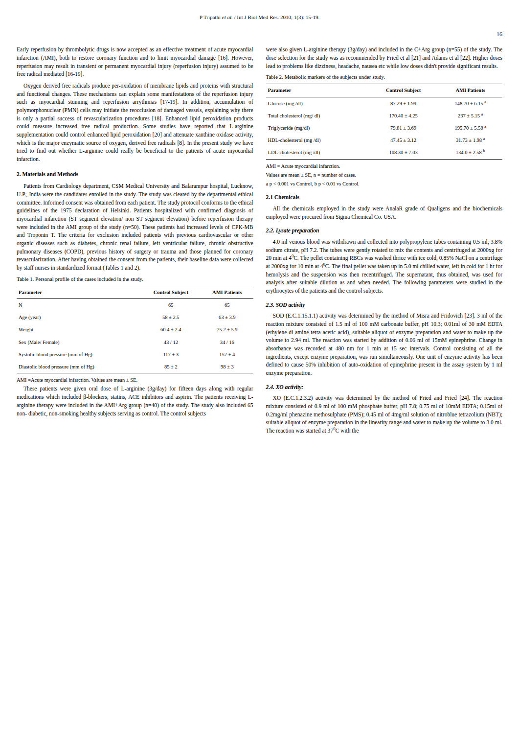P Tripathi et al. / Int J Biol Med Res. 2010; 1(3): 15-19.
16
Early reperfusion by thrombolytic drugs is now accepted as an effective treatment of acute myocardial infarction (AMI), both to restore coronary function and to limit myocardial damage [16]. However, reperfusion may result in transient or permanent myocardial injury (reperfusion injury) assumed to be free radical mediated [16-19].
Oxygen derived free radicals produce per-oxidation of membrane lipids and proteins with structural and functional changes. These mechanisms can explain some manifestations of the reperfusion injury such as myocardial stunning and reperfusion arrythmias [17-19]. In addition, accumulation of polymorphonuclear (PMN) cells may initiate the reocclusion of damaged vessels, explaining why there is only a partial success of revascularization procedures [18]. Enhanced lipid peroxidation products could measure increased free radical production. Some studies have reported that L-arginine supplementation could control enhanced lipid peroxidation [20] and attenuate xanthine oxidase activity, which is the major enzymatic source of oxygen, derived free radicals [8]. In the present study we have tried to find out whether L-arginine could really be beneficial to the patients of acute myocardial infarction.
2. Materials and Methods
Patients from Cardiology department, CSM Medical University and Balarampur hospital, Lucknow, U.P., India were the candidates enrolled in the study. The study was cleared by the departmental ethical committee. Informed consent was obtained from each patient. The study protocol conforms to the ethical guidelines of the 1975 declaration of Helsinki. Patients hospitalized with confirmed diagnosis of myocardial infarction (ST segment elevation/ non ST segment elevation) before reperfusion therapy were included in the AMI group of the study (n=50). These patients had increased levels of CPK-MB and Troponin T. The criteria for exclusion included patients with previous cardiovascular or other organic diseases such as diabetes, chronic renal failure, left ventricular failure, chronic obstructive pulmonary diseases (COPD), previous history of surgery or trauma and those planned for coronary revascularization. After having obtained the consent from the patients, their baseline data were collected by staff nurses in standardized format (Tables 1 and 2).
Table 1. Personal profile of the cases included in the study.
| Parameter | Control Subject | AMI Patients |
| --- | --- | --- |
| N | 65 | 65 |
| Age (year) | 58 ± 2.5 | 63 ± 3.9 |
| Weight | 60.4 ± 2.4 | 75.2 ± 5.9 |
| Sex (Male/ Female) | 43 / 12 | 34 / 16 |
| Systolic blood pressure (mm of Hg) | 117 ± 3 | 157 ± 4 |
| Diastolic blood pressure (mm of Hg) | 85 ± 2 | 98 ± 3 |
AMI =Acute myocardial infarction. Values are mean ± SE.
These patients were given oral dose of L-arginine (3g/day) for fifteen days along with regular medications which included β-blockers, statins, ACE inhibitors and aspirin. The patients receiving L-arginine therapy were included in the AMI+Arg group (n=40) of the study. The study also included 65 non- diabetic, non-smoking healthy subjects serving as control. The control subjects
were also given L-arginine therapy (3g/day) and included in the C+Arg group (n=55) of the study. The dose selection for the study was as recommended by Fried et al [21] and Adams et al [22]. Higher doses lead to problems like dizziness, headache, nausea etc while low doses didn't provide significant results.
Table 2. Metabolic markers of the subjects under study.
| Parameter | Control Subject | AMI Patients |
| --- | --- | --- |
| Glucose (mg /dl) | 87.29 ± 1.99 | 148.70 ± 6.15 a |
| Total cholesterol (mg/ dl) | 170.40 ± 4.25 | 237 ± 5.15 a |
| Triglyceride (mg/dl) | 79.81 ± 3.69 | 195.70 ± 5.58 a |
| HDL-cholesterol (mg /dl) | 47.45 ± 3.12 | 31.73 ± 1.98 a |
| LDL-cholesterol (mg /dl) | 108.30 ± 7.03 | 134.0 ± 2.58 b |
AMI = Acute myocardial infarction.
Values are mean ± SE, n = number of cases.
a p < 0.001 vs Control, b p < 0.01 vs Control.
2.1 Chemicals
All the chemicals employed in the study were AnalaR grade of Qualigens and the biochemicals employed were procured from Sigma Chemical Co. USA.
2.2. Lysate preparation
4.0 ml venous blood was withdrawn and collected into polypropylene tubes containing 0.5 ml, 3.8% sodium citrate, pH 7.2. The tubes were gently rotated to mix the contents and centrifuged at 2000xg for 20 min at 40C. The pellet containing RBCs was washed thrice with ice cold, 0.85% NaCl on a centrifuge at 2000xg for 10 min at 40C. The final pellet was taken up in 5.0 ml chilled water, left in cold for 1 hr for hemolysis and the suspension was then recentrifuged. The supernatant, thus obtained, was used for analysis after suitable dilution as and when needed. The following parameters were studied in the erythrocytes of the patients and the control subjects.
2.3. SOD activity
SOD (E.C.1.15.1.1) activity was determined by the method of Misra and Fridovich [23]. 3 ml of the reaction mixture consisted of 1.5 ml of 100 mM carbonate buffer, pH 10.3; 0.01ml of 30 mM EDTA (ethylene di amine tetra acetic acid), suitable aliquot of enzyme preparation and water to make up the volume to 2.94 ml. The reaction was started by addition of 0.06 ml of 15mM epinephrine. Change in absorbance was recorded at 480 nm for 1 min at 15 sec intervals. Control consisting of all the ingredients, except enzyme preparation, was run simultaneously. One unit of enzyme activity has been defined to cause 50% inhibition of auto-oxidation of epinephrine present in the assay system by 1 ml enzyme preparation.
2.4. XO activity:
XO (E.C.1.2.3.2) activity was determined by the method of Fried and Fried [24]. The reaction mixture consisted of 0.9 ml of 100 mM phosphate buffer, pH 7.8; 0.75 ml of 10mM EDTA; 0.15ml of 0.2mg/ml phenazine methosulphate (PMS); 0.45 ml of 4mg/ml solution of nitroblue tetrazolium (NBT); suitable aliquot of enzyme preparation in the linearity range and water to make up the volume to 3.0 ml. The reaction was started at 370C with the